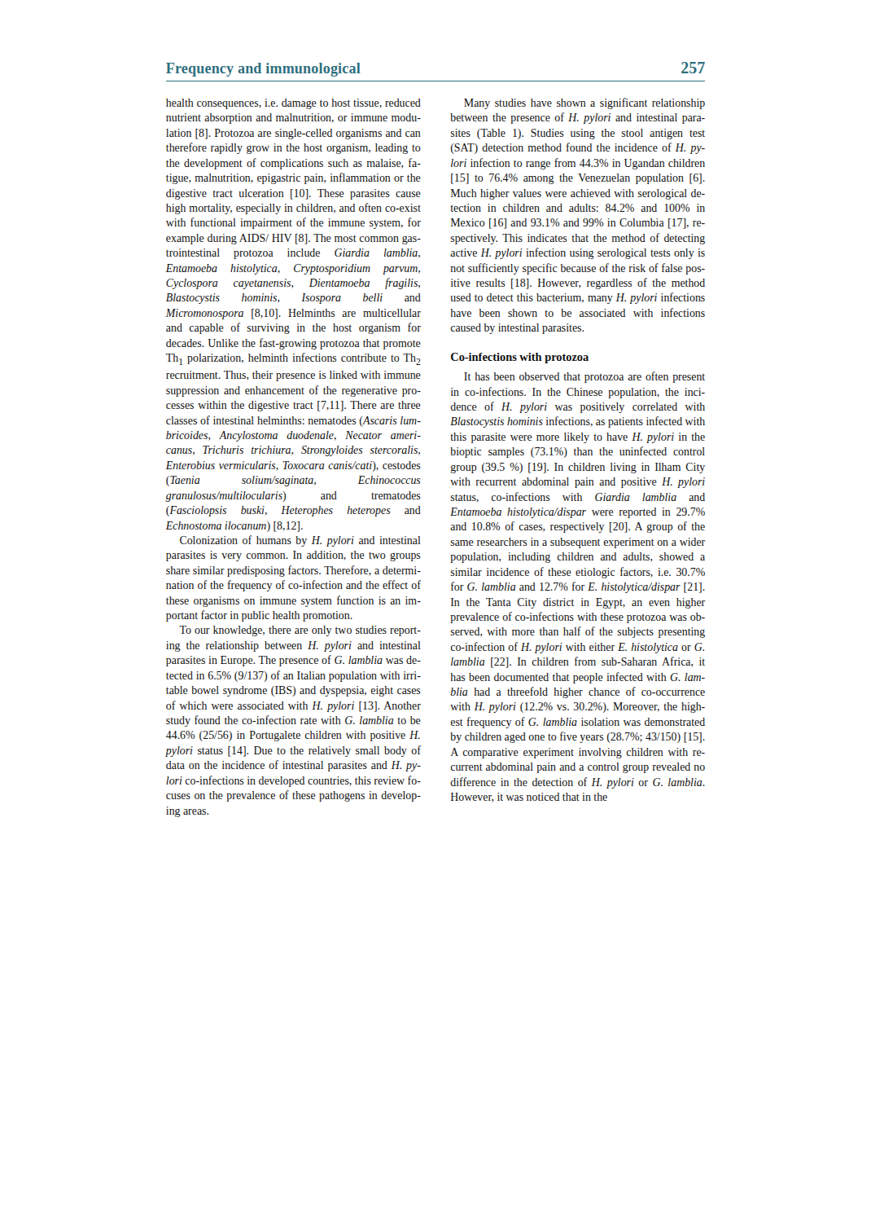Frequency and immunological 257
health consequences, i.e. damage to host tissue, reduced nutrient absorption and malnutrition, or immune modulation [8]. Protozoa are single-celled organisms and can therefore rapidly grow in the host organism, leading to the development of complications such as malaise, fatigue, malnutrition, epigastric pain, inflammation or the digestive tract ulceration [10]. These parasites cause high mortality, especially in children, and often co-exist with functional impairment of the immune system, for example during AIDS/ HIV [8]. The most common gastrointestinal protozoa include Giardia lamblia, Entamoeba histolytica, Cryptosporidium parvum, Cyclospora cayetanensis, Dientamoeba fragilis, Blastocystis hominis, Isospora belli and Micromonospora [8,10]. Helminths are multicellular and capable of surviving in the host organism for decades. Unlike the fast-growing protozoa that promote Th1 polarization, helminth infections contribute to Th2 recruitment. Thus, their presence is linked with immune suppression and enhancement of the regenerative processes within the digestive tract [7,11]. There are three classes of intestinal helminths: nematodes (Ascaris lumbricoides, Ancylostoma duodenale, Necator americanus, Trichuris trichiura, Strongyloides stercoralis, Enterobius vermicularis, Toxocara canis/cati), cestodes (Taenia solium/saginata, Echinococcus granulosus/multilocularis) and trematodes (Fasciolopsis buski, Heterophes heteropes and Echnostoma ilocanum) [8,12].
Colonization of humans by H. pylori and intestinal parasites is very common. In addition, the two groups share similar predisposing factors. Therefore, a determination of the frequency of co-infection and the effect of these organisms on immune system function is an important factor in public health promotion.
To our knowledge, there are only two studies reporting the relationship between H. pylori and intestinal parasites in Europe. The presence of G. lamblia was detected in 6.5% (9/137) of an Italian population with irritable bowel syndrome (IBS) and dyspepsia, eight cases of which were associated with H. pylori [13]. Another study found the co-infection rate with G. lamblia to be 44.6% (25/56) in Portugalete children with positive H. pylori status [14]. Due to the relatively small body of data on the incidence of intestinal parasites and H. pylori co-infections in developed countries, this review focuses on the prevalence of these pathogens in developing areas.
Many studies have shown a significant relationship between the presence of H. pylori and intestinal parasites (Table 1). Studies using the stool antigen test (SAT) detection method found the incidence of H. pylori infection to range from 44.3% in Ugandan children [15] to 76.4% among the Venezuelan population [6]. Much higher values were achieved with serological detection in children and adults: 84.2% and 100% in Mexico [16] and 93.1% and 99% in Columbia [17], respectively. This indicates that the method of detecting active H. pylori infection using serological tests only is not sufficiently specific because of the risk of false positive results [18]. However, regardless of the method used to detect this bacterium, many H. pylori infections have been shown to be associated with infections caused by intestinal parasites.
Co-infections with protozoa
It has been observed that protozoa are often present in co-infections. In the Chinese population, the incidence of H. pylori was positively correlated with Blastocystis hominis infections, as patients infected with this parasite were more likely to have H. pylori in the bioptic samples (73.1%) than the uninfected control group (39.5 %) [19]. In children living in Ilham City with recurrent abdominal pain and positive H. pylori status, co-infections with Giardia lamblia and Entamoeba histolytica/dispar were reported in 29.7% and 10.8% of cases, respectively [20]. A group of the same researchers in a subsequent experiment on a wider population, including children and adults, showed a similar incidence of these etiologic factors, i.e. 30.7% for G. lamblia and 12.7% for E. histolytica/dispar [21]. In the Tanta City district in Egypt, an even higher prevalence of co-infections with these protozoa was observed, with more than half of the subjects presenting co-infection of H. pylori with either E. histolytica or G. lamblia [22]. In children from sub-Saharan Africa, it has been documented that people infected with G. lamblia had a threefold higher chance of co-occurrence with H. pylori (12.2% vs. 30.2%). Moreover, the highest frequency of G. lamblia isolation was demonstrated by children aged one to five years (28.7%; 43/150) [15]. A comparative experiment involving children with recurrent abdominal pain and a control group revealed no difference in the detection of H. pylori or G. lamblia. However, it was noticed that in the